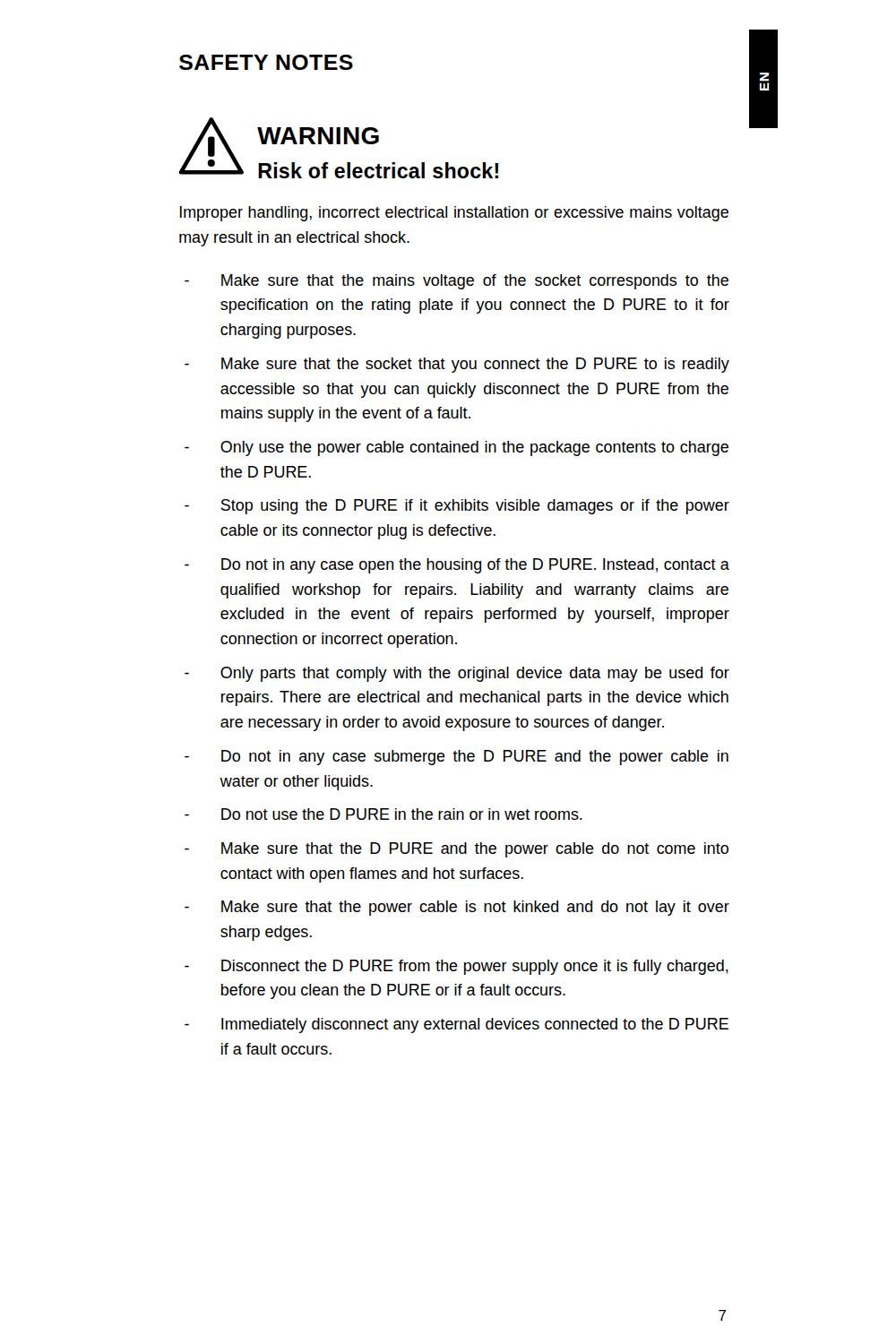EN
SAFETY NOTES
WARNING
Risk of electrical shock!
Improper handling, incorrect electrical installation or excessive mains voltage may result in an electrical shock.
Make sure that the mains voltage of the socket corresponds to the specification on the rating plate if you connect the D PURE to it for charging purposes.
Make sure that the socket that you connect the D PURE to is readily accessible so that you can quickly disconnect the D PURE from the mains supply in the event of a fault.
Only use the power cable contained in the package contents to charge the D PURE.
Stop using the D PURE if it exhibits visible damages or if the power cable or its connector plug is defective.
Do not in any case open the housing of the D PURE. Instead, contact a qualified workshop for repairs. Liability and warranty claims are excluded in the event of repairs performed by yourself, improper connection or incorrect operation.
Only parts that comply with the original device data may be used for repairs. There are electrical and mechanical parts in the device which are necessary in order to avoid exposure to sources of danger.
Do not in any case submerge the D PURE and the power cable in water or other liquids.
Do not use the D PURE in the rain or in wet rooms.
Make sure that the D PURE and the power cable do not come into contact with open flames and hot surfaces.
Make sure that the power cable is not kinked and do not lay it over sharp edges.
Disconnect the D PURE from the power supply once it is fully charged, before you clean the D PURE or if a fault occurs.
Immediately disconnect any external devices connected to the D PURE if a fault occurs.
7